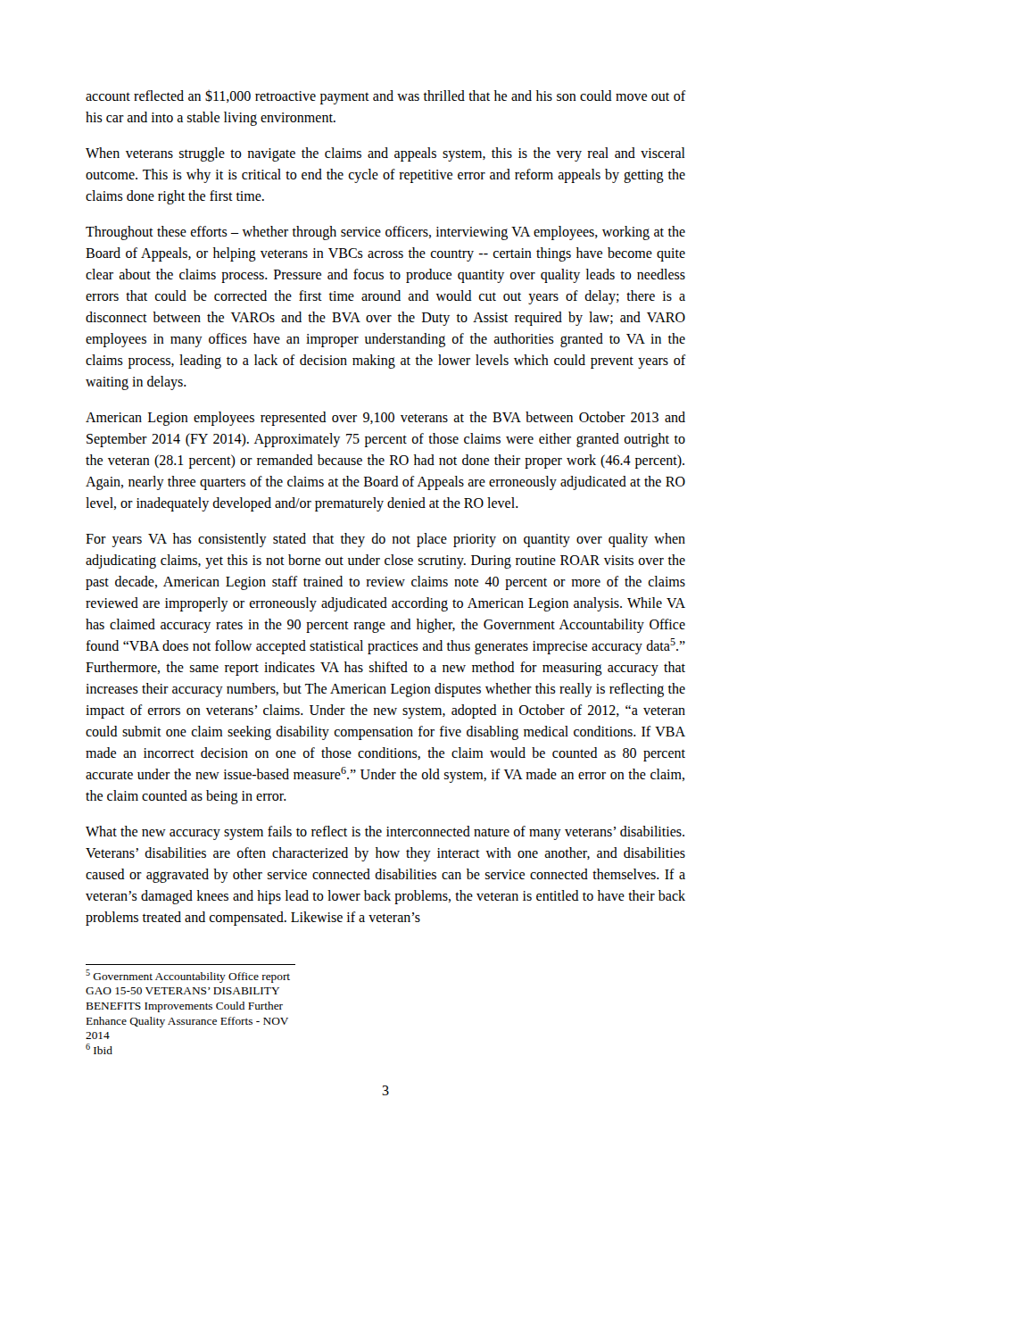account reflected an $11,000 retroactive payment and was thrilled that he and his son could move out of his car and into a stable living environment.
When veterans struggle to navigate the claims and appeals system, this is the very real and visceral outcome. This is why it is critical to end the cycle of repetitive error and reform appeals by getting the claims done right the first time.
Throughout these efforts – whether through service officers, interviewing VA employees, working at the Board of Appeals, or helping veterans in VBCs across the country -- certain things have become quite clear about the claims process. Pressure and focus to produce quantity over quality leads to needless errors that could be corrected the first time around and would cut out years of delay; there is a disconnect between the VAROs and the BVA over the Duty to Assist required by law; and VARO employees in many offices have an improper understanding of the authorities granted to VA in the claims process, leading to a lack of decision making at the lower levels which could prevent years of waiting in delays.
American Legion employees represented over 9,100 veterans at the BVA between October 2013 and September 2014 (FY 2014). Approximately 75 percent of those claims were either granted outright to the veteran (28.1 percent) or remanded because the RO had not done their proper work (46.4 percent). Again, nearly three quarters of the claims at the Board of Appeals are erroneously adjudicated at the RO level, or inadequately developed and/or prematurely denied at the RO level.
For years VA has consistently stated that they do not place priority on quantity over quality when adjudicating claims, yet this is not borne out under close scrutiny. During routine ROAR visits over the past decade, American Legion staff trained to review claims note 40 percent or more of the claims reviewed are improperly or erroneously adjudicated according to American Legion analysis. While VA has claimed accuracy rates in the 90 percent range and higher, the Government Accountability Office found “VBA does not follow accepted statistical practices and thus generates imprecise accuracy data5.” Furthermore, the same report indicates VA has shifted to a new method for measuring accuracy that increases their accuracy numbers, but The American Legion disputes whether this really is reflecting the impact of errors on veterans’ claims. Under the new system, adopted in October of 2012, “a veteran could submit one claim seeking disability compensation for five disabling medical conditions. If VBA made an incorrect decision on one of those conditions, the claim would be counted as 80 percent accurate under the new issue-based measure6.” Under the old system, if VA made an error on the claim, the claim counted as being in error.
What the new accuracy system fails to reflect is the interconnected nature of many veterans’ disabilities. Veterans’ disabilities are often characterized by how they interact with one another, and disabilities caused or aggravated by other service connected disabilities can be service connected themselves. If a veteran’s damaged knees and hips lead to lower back problems, the veteran is entitled to have their back problems treated and compensated. Likewise if a veteran’s
5 Government Accountability Office report GAO 15-50 VETERANS’ DISABILITY BENEFITS Improvements Could Further Enhance Quality Assurance Efforts - NOV 2014
6 Ibid
3